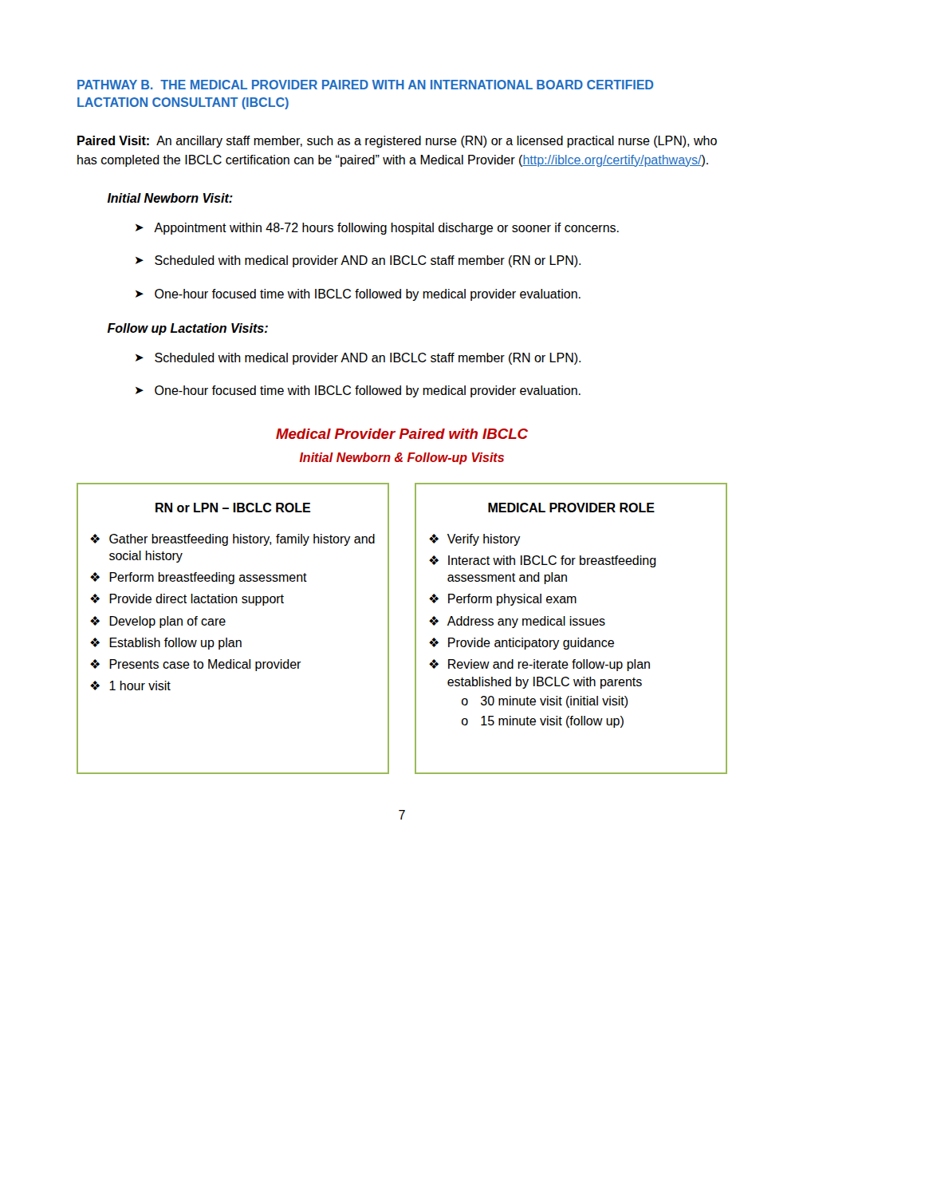PATHWAY B. THE MEDICAL PROVIDER PAIRED WITH AN INTERNATIONAL BOARD CERTIFIED LACTATION CONSULTANT (IBCLC)
Paired Visit: An ancillary staff member, such as a registered nurse (RN) or a licensed practical nurse (LPN), who has completed the IBCLC certification can be “paired” with a Medical Provider (http://iblce.org/certify/pathways/).
Initial Newborn Visit:
Appointment within 48-72 hours following hospital discharge or sooner if concerns.
Scheduled with medical provider AND an IBCLC staff member (RN or LPN).
One-hour focused time with IBCLC followed by medical provider evaluation.
Follow up Lactation Visits:
Scheduled with medical provider AND an IBCLC staff member (RN or LPN).
One-hour focused time with IBCLC followed by medical provider evaluation.
Medical Provider Paired with IBCLC
Initial Newborn & Follow-up Visits
RN or LPN – IBCLC ROLE
Gather breastfeeding history, family history and social history
Perform breastfeeding assessment
Provide direct lactation support
Develop plan of care
Establish follow up plan
Presents case to Medical provider
1 hour visit
MEDICAL PROVIDER ROLE
Verify history
Interact with IBCLC for breastfeeding assessment and plan
Perform physical exam
Address any medical issues
Provide anticipatory guidance
Review and re-iterate follow-up plan established by IBCLC with parents
30 minute visit (initial visit)
15 minute visit (follow up)
7